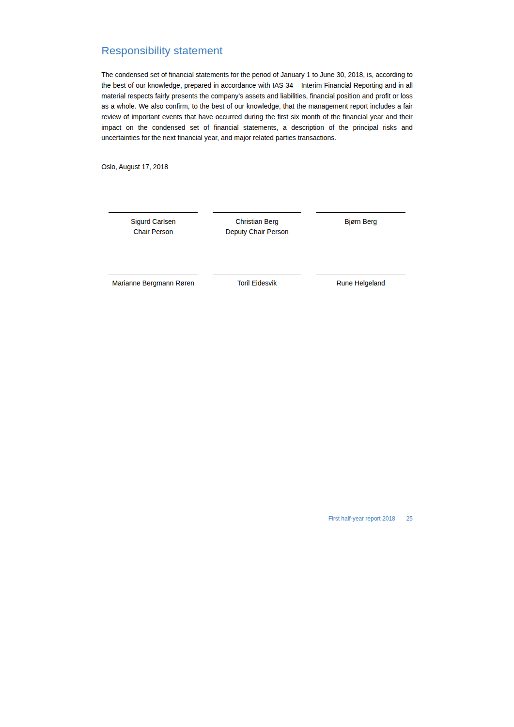Responsibility statement
The condensed set of financial statements for the period of January 1 to June 30, 2018, is, according to the best of our knowledge, prepared in accordance with IAS 34 – Interim Financial Reporting and in all material respects fairly presents the company’s assets and liabilities, financial position and profit or loss as a whole. We also confirm, to the best of our knowledge, that the management report includes a fair review of important events that have occurred during the first six month of the financial year and their impact on the condensed set of financial statements, a description of the principal risks and uncertainties for the next financial year, and major related parties transactions.
Oslo, August 17, 2018
| Sigurd Carlsen Chair Person | Christian Berg Deputy Chair Person | Bjørn Berg |
| Marianne Bergmann Røren | Toril Eidesvik | Rune Helgeland |
First half-year report 201825